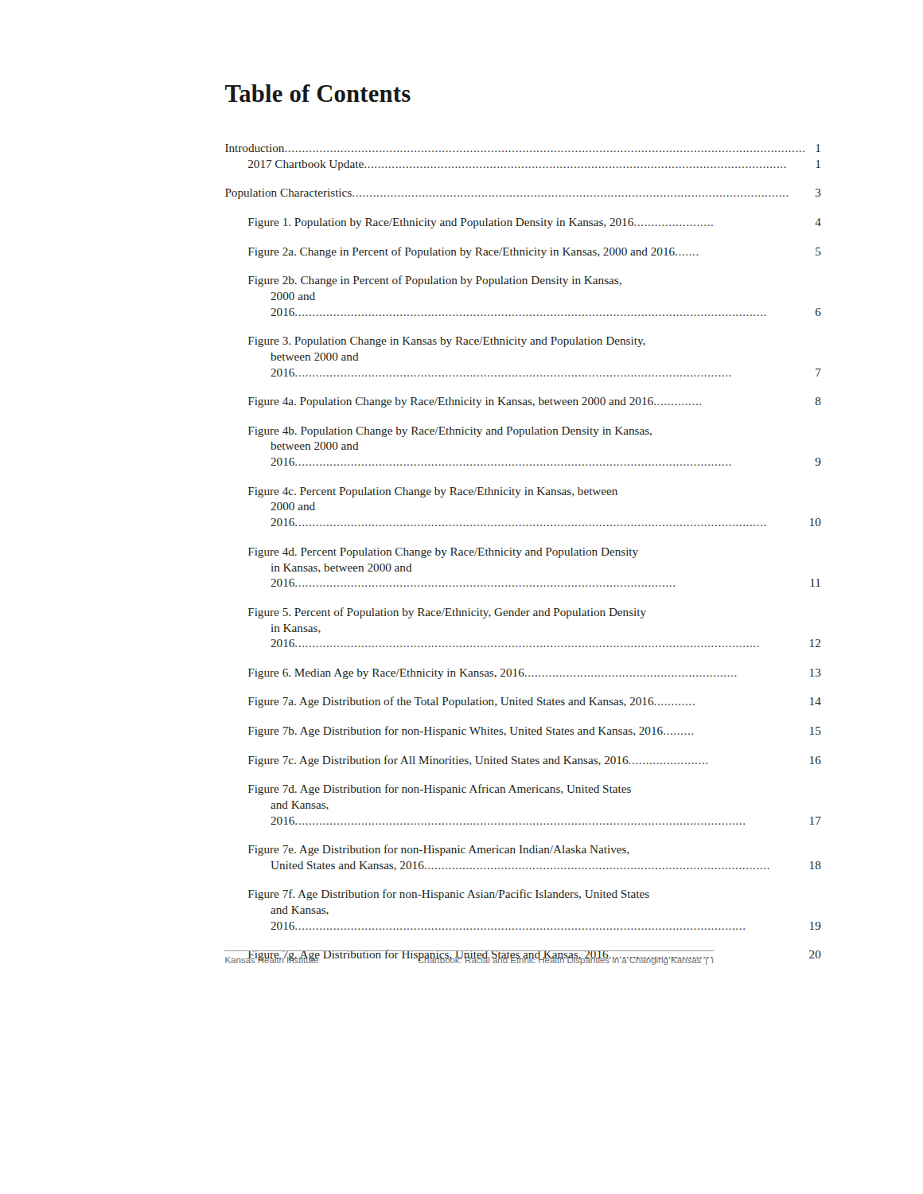Table of Contents
| Introduction ..................................................................................................................................................... | 1 |
| 2017 Chartbook Update ......................................................................................................................... | 1 |
| Population Characteristics ............................................................................................................................. | 3 |
| Figure 1. Population by Race/Ethnicity and Population Density in Kansas, 2016 ....................... | 4 |
| Figure 2a. Change in Percent of Population by Race/Ethnicity in Kansas, 2000 and 2016 ....... | 5 |
| Figure 2b. Change in Percent of Population by Population Density in Kansas, 2000 and 2016 ....................................................................................................................................... | 6 |
| Figure 3. Population Change in Kansas by Race/Ethnicity and Population Density, between 2000 and 2016 ............................................................................................................................. | 7 |
| Figure 4a. Population Change by Race/Ethnicity in Kansas, between 2000 and 2016 .............. | 8 |
| Figure 4b. Population Change by Race/Ethnicity and Population Density in Kansas, between 2000 and 2016 ............................................................................................................................. | 9 |
| Figure 4c. Percent Population Change by Race/Ethnicity in Kansas, between 2000 and 2016 ....................................................................................................................................... | 10 |
| Figure 4d. Percent Population Change by Race/Ethnicity and Population Density in Kansas, between 2000 and 2016 ............................................................................................................. | 11 |
| Figure 5. Percent of Population by Race/Ethnicity, Gender and Population Density in Kansas, 2016 ..................................................................................................................................... | 12 |
| Figure 6. Median Age by Race/Ethnicity in Kansas, 2016 ............................................................. | 13 |
| Figure 7a. Age Distribution of the Total Population, United States and Kansas, 2016 ............ | 14 |
| Figure 7b. Age Distribution for non-Hispanic Whites, United States and Kansas, 2016 ......... | 15 |
| Figure 7c. Age Distribution for All Minorities, United States and Kansas, 2016 ....................... | 16 |
| Figure 7d. Age Distribution for non-Hispanic African Americans, United States and Kansas, 2016 ................................................................................................................................. | 17 |
| Figure 7e. Age Distribution for non-Hispanic American Indian/Alaska Natives, United States and Kansas, 2016 ................................................................................................... | 18 |
| Figure 7f. Age Distribution for non-Hispanic Asian/Pacific Islanders, United States and Kansas, 2016 ................................................................................................................................. | 19 |
| Figure 7g. Age Distribution for Hispanics, United States and Kansas, 2016 .............................. | 20 |
Kansas Health Institute
Chartbook: Racial and Ethnic Health Disparities in a Changing Kansas|i